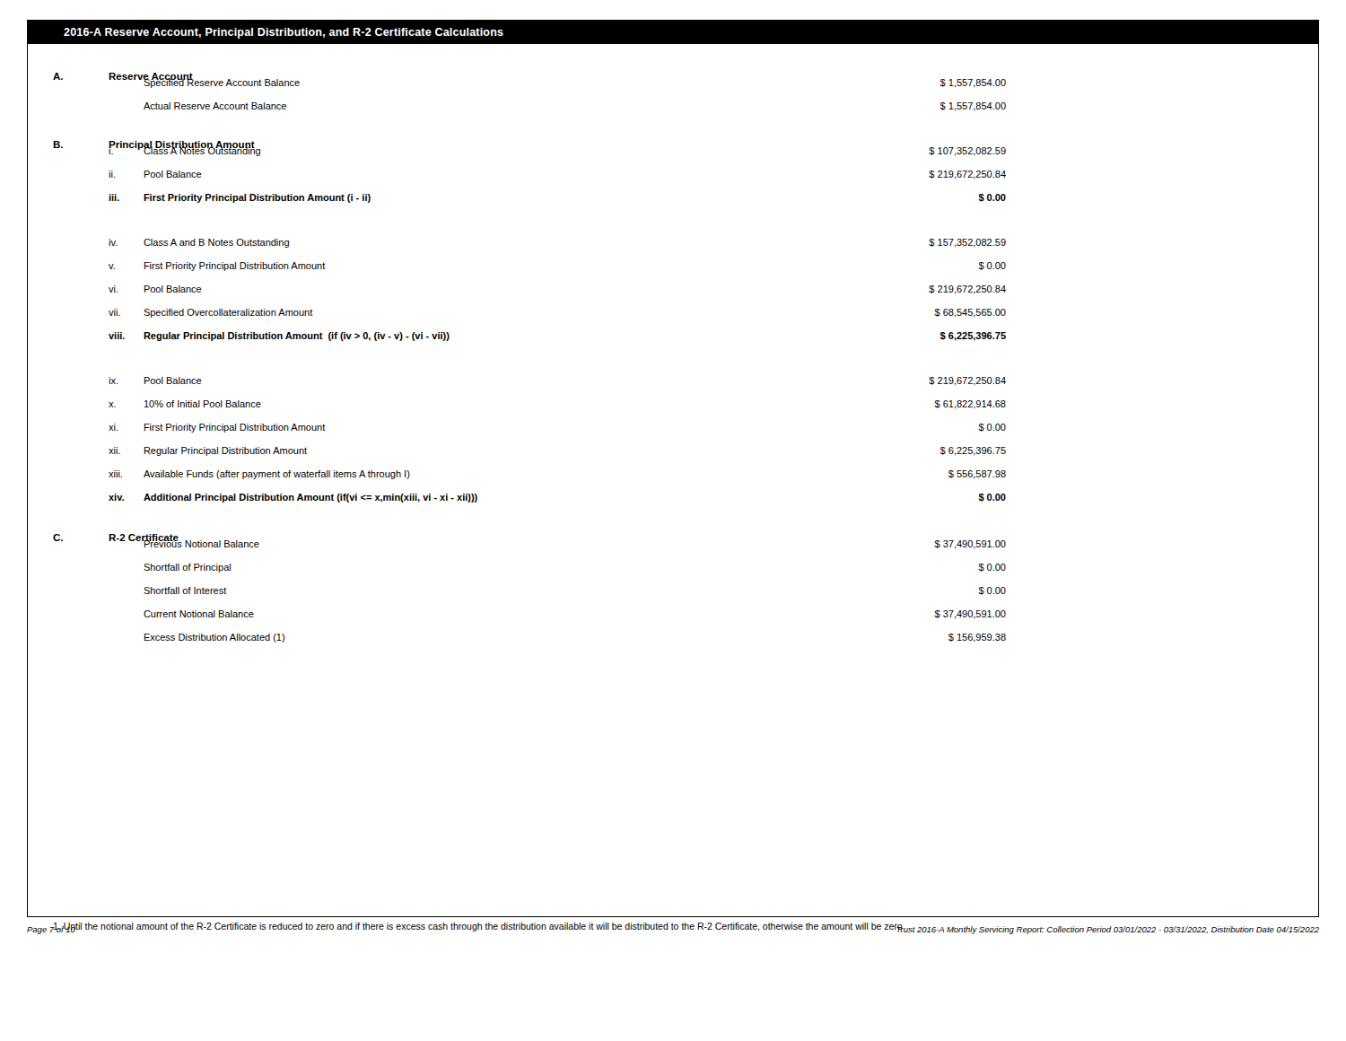2016-A Reserve Account, Principal Distribution, and R-2 Certificate Calculations
A.
Reserve Account
| | Specified Reserve Account Balance | $ 1,557,854.00 |
| | Actual Reserve Account Balance | $ 1,557,854.00 |
B.
Principal Distribution Amount
| i. | Class A Notes Outstanding | $ 107,352,082.59 |
| ii. | Pool Balance | $ 219,672,250.84 |
| iii. | First Priority Principal Distribution Amount (i - ii) | $ 0.00 |
| iv. | Class A and B Notes Outstanding | $ 157,352,082.59 |
| v. | First Priority Principal Distribution Amount | $ 0.00 |
| vi. | Pool Balance | $ 219,672,250.84 |
| vii. | Specified Overcollateralization Amount | $ 68,545,565.00 |
| viii. | Regular Principal Distribution Amount (if (iv > 0, (iv - v) - (vi - vii)) | $ 6,225,396.75 |
| ix. | Pool Balance | $ 219,672,250.84 |
| x. | 10% of Initial Pool Balance | $ 61,822,914.68 |
| xi. | First Priority Principal Distribution Amount | $ 0.00 |
| xii. | Regular Principal Distribution Amount | $ 6,225,396.75 |
| xiii. | Available Funds (after payment of waterfall items A through I) | $ 556,587.98 |
| xiv. | Additional Principal Distribution Amount (if(vi <= x,min(xiii, vi - xi - xii))) | $ 0.00 |
C.
R-2 Certificate
| | Previous Notional Balance | $ 37,490,591.00 |
| | Shortfall of Principal | $ 0.00 |
| | Shortfall of Interest | $ 0.00 |
| | Current Notional Balance | $ 37,490,591.00 |
| | Excess Distribution Allocated (1) | $ 156,959.38 |
1. Until the notional amount of the R-2 Certificate is reduced to zero and if there is excess cash through the distribution available it will be distributed to the R-2 Certificate, otherwise the amount will be zero
Page 7 of 10
Trust 2016-A Monthly Servicing Report: Collection Period 03/01/2022 - 03/31/2022, Distribution Date 04/15/2022